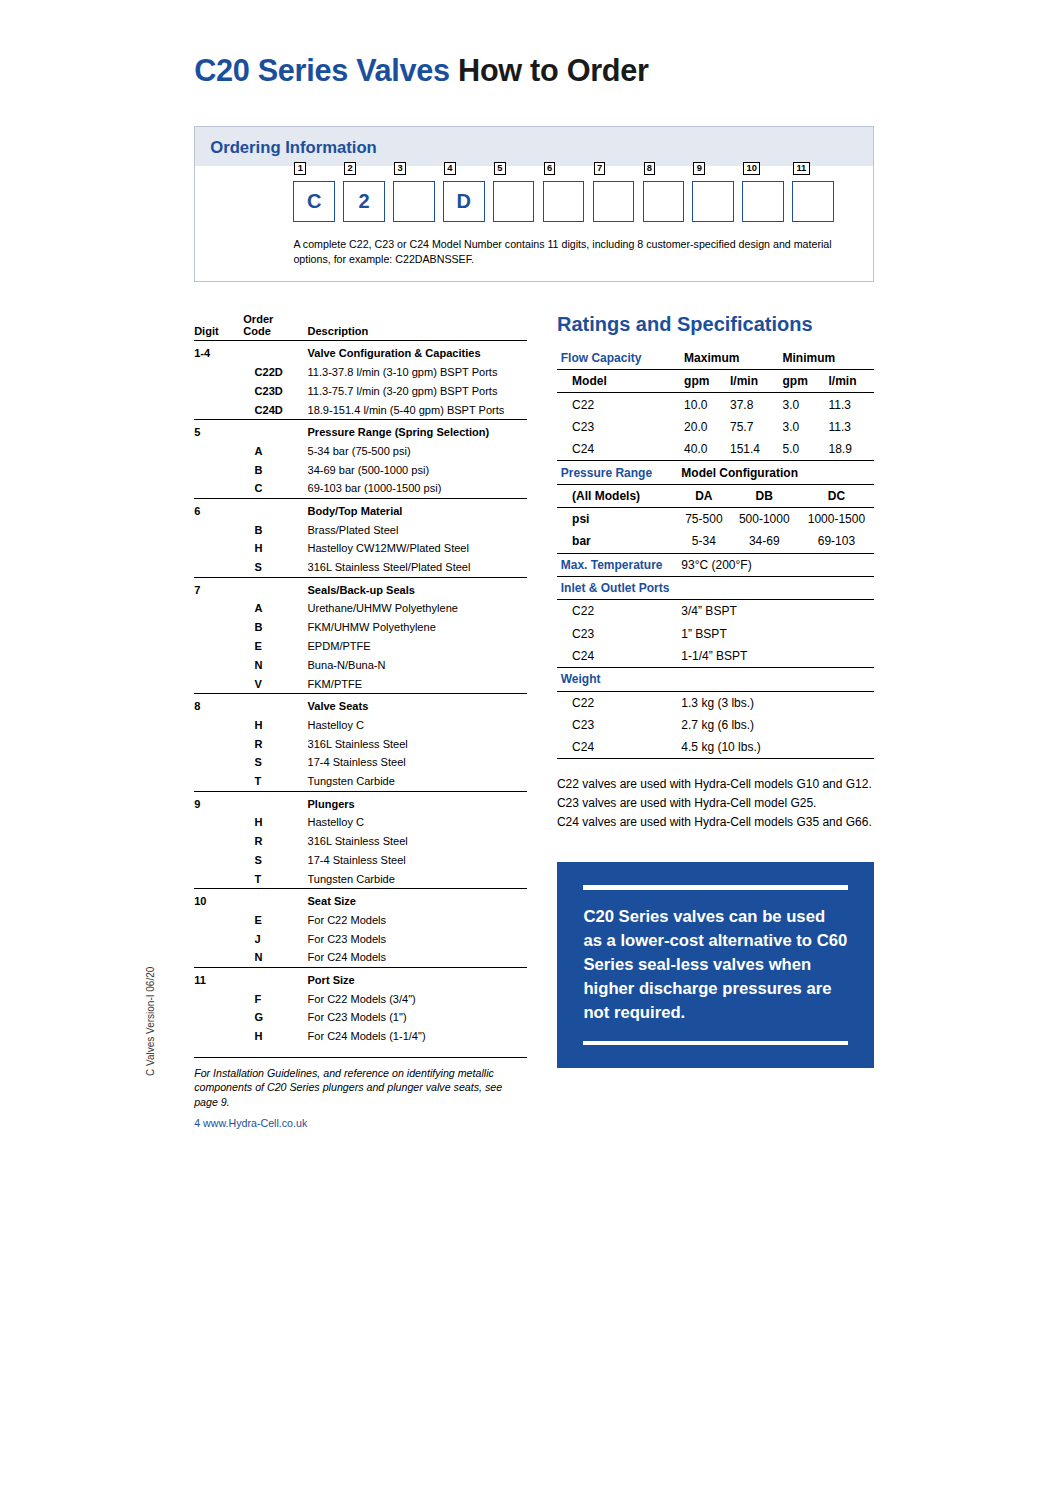C20 Series Valves How to Order
Ordering Information
1 C
22
3
4 D
5
6
7
8
9
10
11
A complete C22, C23 or C24 Model Number contains 11 digits, including 8 customer-specified design and material options, for example: C22DABNSSEF.
| Digit | Order Code | Description |
| --- | --- | --- |
| 1-4 | | Valve Configuration & Capacities |
| | C22D | 11.3-37.8 l/min (3-10 gpm) BSPT Ports |
| | C23D | 11.3-75.7 l/min (3-20 gpm) BSPT Ports |
| | C24D | 18.9-151.4 l/min (5-40 gpm) BSPT Ports |
| 5 | | Pressure Range (Spring Selection) |
| | A | 5-34 bar (75-500 psi) |
| | B | 34-69 bar (500-1000 psi) |
| | C | 69-103 bar (1000-1500 psi) |
| 6 | | Body/Top Material |
| | B | Brass/Plated Steel |
| | H | Hastelloy CW12MW/Plated Steel |
| | S | 316L Stainless Steel/Plated Steel |
| 7 | | Seals/Back-up Seals |
| | A | Urethane/UHMW Polyethylene |
| | B | FKM/UHMW Polyethylene |
| | E | EPDM/PTFE |
| | N | Buna-N/Buna-N |
| | V | FKM/PTFE |
| 8 | | Valve Seats |
| | H | Hastelloy C |
| | R | 316L Stainless Steel |
| | S | 17-4 Stainless Steel |
| | T | Tungsten Carbide |
| 9 | | Plungers |
| | H | Hastelloy C |
| | R | 316L Stainless Steel |
| | S | 17-4 Stainless Steel |
| | T | Tungsten Carbide |
| 10 | | Seat Size |
| | E | For C22 Models |
| | J | For C23 Models |
| | N | For C24 Models |
| 11 | | Port Size |
| | F | For C22 Models (3/4") |
| | G | For C23 Models (1") |
| | H | For C24 Models (1-1/4") |
For Installation Guidelines, and reference on identifying metallic components of C20 Series plungers and plunger valve seats, see page 9.
Ratings and Specifications
| Flow Capacity | Maximum | Minimum |
| Model | gpm | l/min | gpm | l/min |
| C22 | 10.0 | 37.8 | 3.0 | 11.3 |
| C23 | 20.0 | 75.7 | 3.0 | 11.3 |
| C24 | 40.0 | 151.4 | 5.0 | 18.9 |
| Pressure Range | Model Configuration |
| (All Models) | DA | DB | DC |
| psi | 75-500 | 500-1000 | 1000-1500 |
| bar | 5-34 | 34-69 | 69-103 |
| Max. Temperature | 93°C (200°F) |
| Inlet & Outlet Ports |
| C22 | 3/4” BSPT |
| C23 | 1” BSPT |
| C24 | 1-1/4” BSPT |
| Weight |
| C22 | 1.3 kg (3 lbs.) |
| C23 | 2.7 kg (6 lbs.) |
| C24 | 4.5 kg (10 lbs.) |
C22 valves are used with Hydra-Cell models G10 and G12.
C23 valves are used with Hydra-Cell model G25.
C24 valves are used with Hydra-Cell models G35 and G66.
C20 Series valves can be used as a lower-cost alternative to C60 Series seal-less valves when higher discharge pressures are not required.
C Valves Version-I 06/20
4 www.Hydra-Cell.co.uk